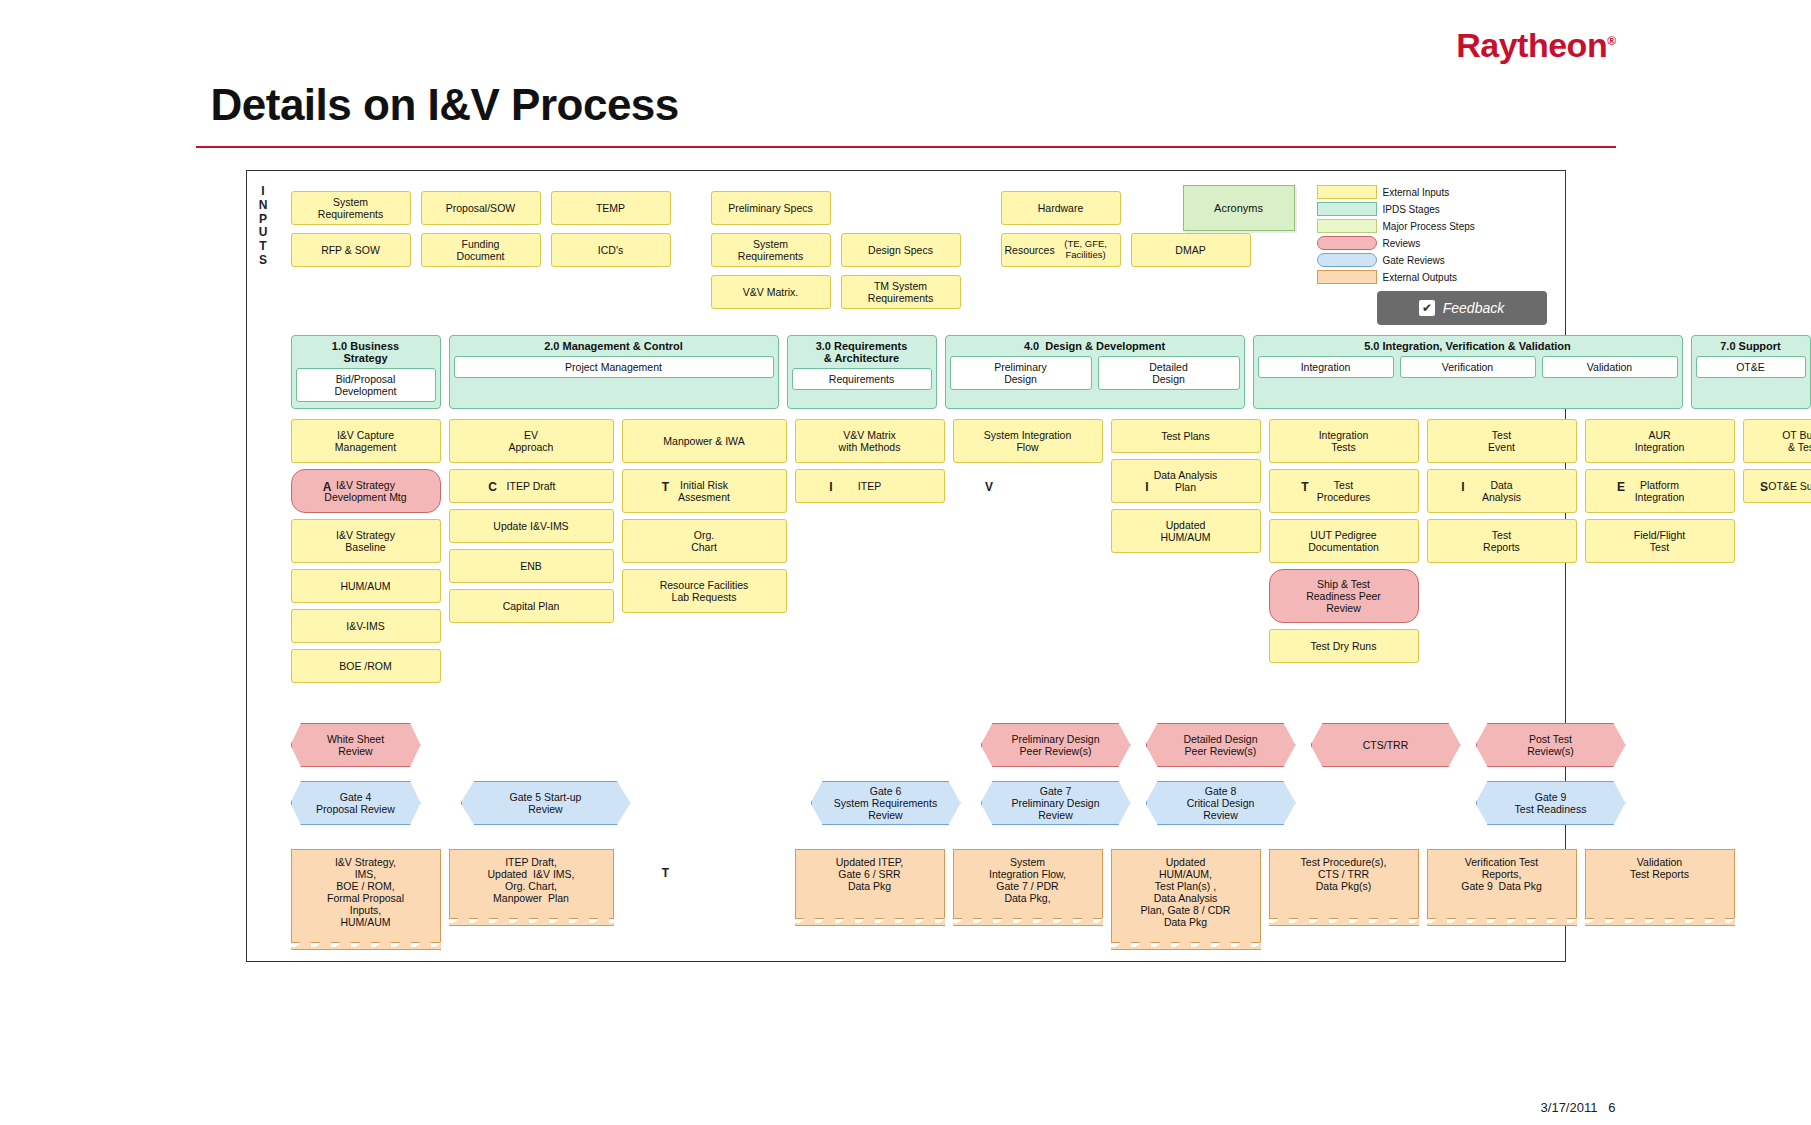Raytheon®
Details on I&V Process
INPUTS
ACTIVITIES
OUTPUTS
External Inputs
IPDS Stages
Major Process Steps
Reviews
Gate Reviews
External Outputs
Acronyms
✔Feedback
System
Requirements
Proposal/SOW
TEMP
Preliminary Specs
Hardware
RFP & SOW
Funding
Document
ICD's
System
Requirements
Design Specs
Resources
(TE, GFE, Facilities)
DMAP
V&V Matrix.
TM System
Requirements
1.0 Business
Strategy
Bid/Proposal
Development
2.0 Management & Control
Project Management
3.0 Requirements
& Architecture
Requirements
4.0 Design & Development
Preliminary
Design
Detailed
Design
5.0 Integration, Verification & Validation
Integration
Verification
Validation
7.0 Support
OT&E
I&V Capture
Management
I&V Strategy
Development Mtg
I&V Strategy
Baseline
HUM/AUM
I&V-IMS
BOE /ROM
EV
Approach
ITEP Draft
Update I&V-IMS
ENB
Capital Plan
Manpower & IWA
Initial Risk
Assesment
Org.
Chart
Resource Facilities
Lab Requests
V&V Matrix
with Methods
ITEP
System Integration
Flow
Test Plans
Data Analysis
Plan
Updated
HUM/AUM
Integration
Tests
Test
Procedures
UUT Pedigree
Documentation
Ship & Test
Readiness Peer
Review
Test Dry Runs
Test
Event
Data
Analysis
Test
Reports
AUR
Integration
Platform
Integration
Field/Flight
Test
OT Build
& Test
OT&E Support
White Sheet
Review
Gate 4
Proposal Review
Gate 5 Start-up
Review
Gate 6
System Requirements
Review
Preliminary Design
Peer Review(s)
Gate 7
Preliminary Design
Review
Detailed Design
Peer Review(s)
Gate 8
Critical Design
Review
CTS/TRR
Post Test
Review(s)
Gate 9
Test Readiness
I&V Strategy,
IMS,
BOE / ROM,
Formal Proposal
Inputs,
HUM/AUM
ITEP Draft,
Updated I&V IMS,
Org. Chart,
Manpower Plan
Updated ITEP,
Gate 6 / SRR
Data Pkg
System
Integration Flow,
Gate 7 / PDR
Data Pkg,
Updated
HUM/AUM,
Test Plan(s) ,
Data Analysis
Plan, Gate 8 / CDR
Data Pkg
Test Procedure(s),
CTS / TRR
Data Pkg(s)
Verification Test
Reports,
Gate 9 Data Pkg
Validation
Test Reports
3/17/2011 6